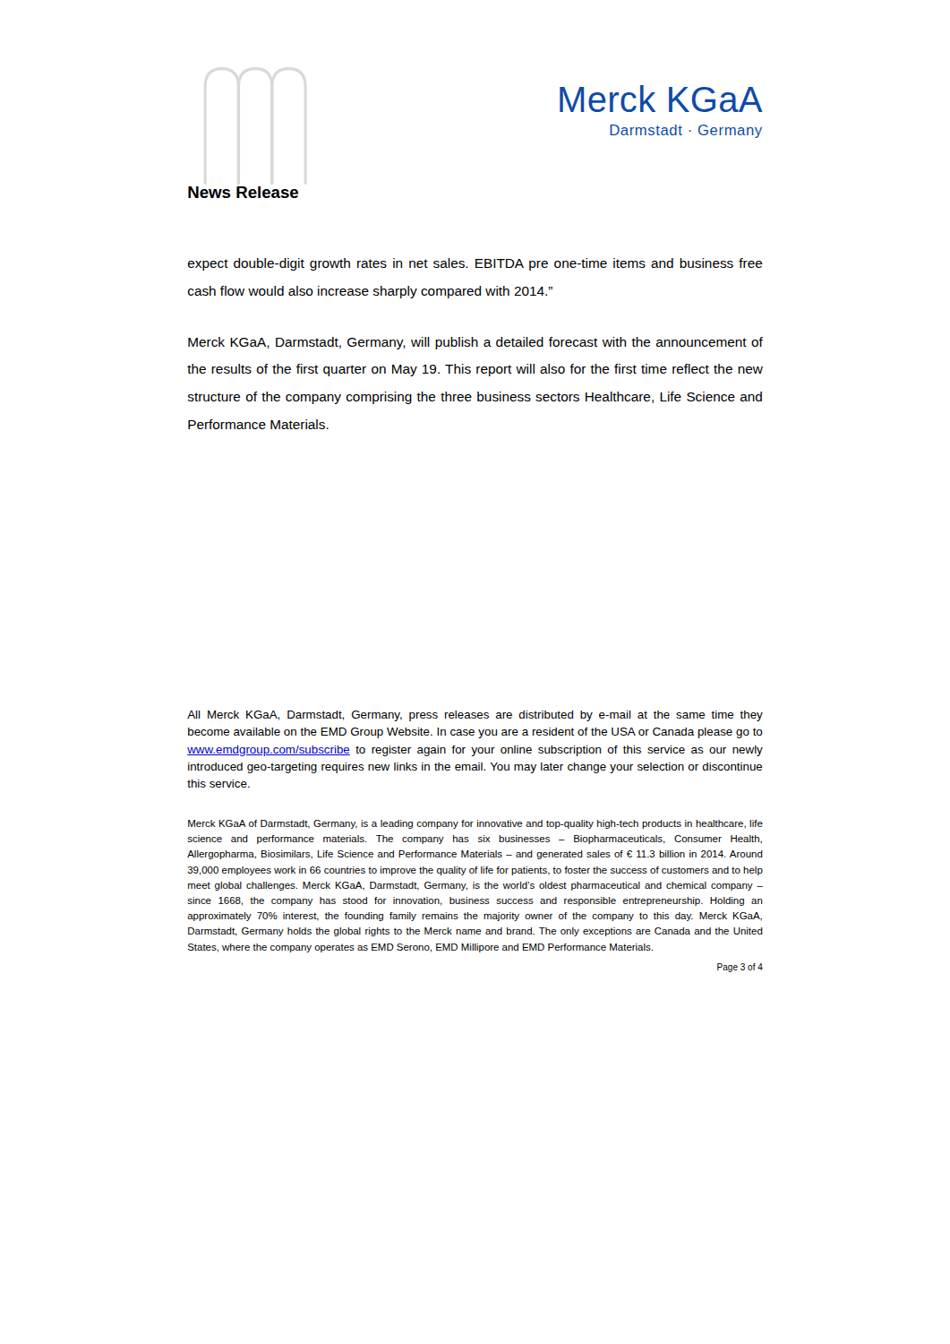Merck KGaA
Darmstadt · Germany
News Release
expect double-digit growth rates in net sales. EBITDA pre one-time items and business free cash flow would also increase sharply compared with 2014.”
Merck KGaA, Darmstadt, Germany, will publish a detailed forecast with the announcement of the results of the first quarter on May 19. This report will also for the first time reflect the new structure of the company comprising the three business sectors Healthcare, Life Science and Performance Materials.
All Merck KGaA, Darmstadt, Germany, press releases are distributed by e-mail at the same time they become available on the EMD Group Website. In case you are a resident of the USA or Canada please go to www.emdgroup.com/subscribe to register again for your online subscription of this service as our newly introduced geo-targeting requires new links in the email. You may later change your selection or discontinue this service.
Merck KGaA of Darmstadt, Germany, is a leading company for innovative and top-quality high-tech products in healthcare, life science and performance materials. The company has six businesses – Biopharmaceuticals, Consumer Health, Allergopharma, Biosimilars, Life Science and Performance Materials – and generated sales of € 11.3 billion in 2014. Around 39,000 employees work in 66 countries to improve the quality of life for patients, to foster the success of customers and to help meet global challenges. Merck KGaA, Darmstadt, Germany, is the world’s oldest pharmaceutical and chemical company – since 1668, the company has stood for innovation, business success and responsible entrepreneurship. Holding an approximately 70% interest, the founding family remains the majority owner of the company to this day. Merck KGaA, Darmstadt, Germany holds the global rights to the Merck name and brand. The only exceptions are Canada and the United States, where the company operates as EMD Serono, EMD Millipore and EMD Performance Materials.
Page 3 of 4